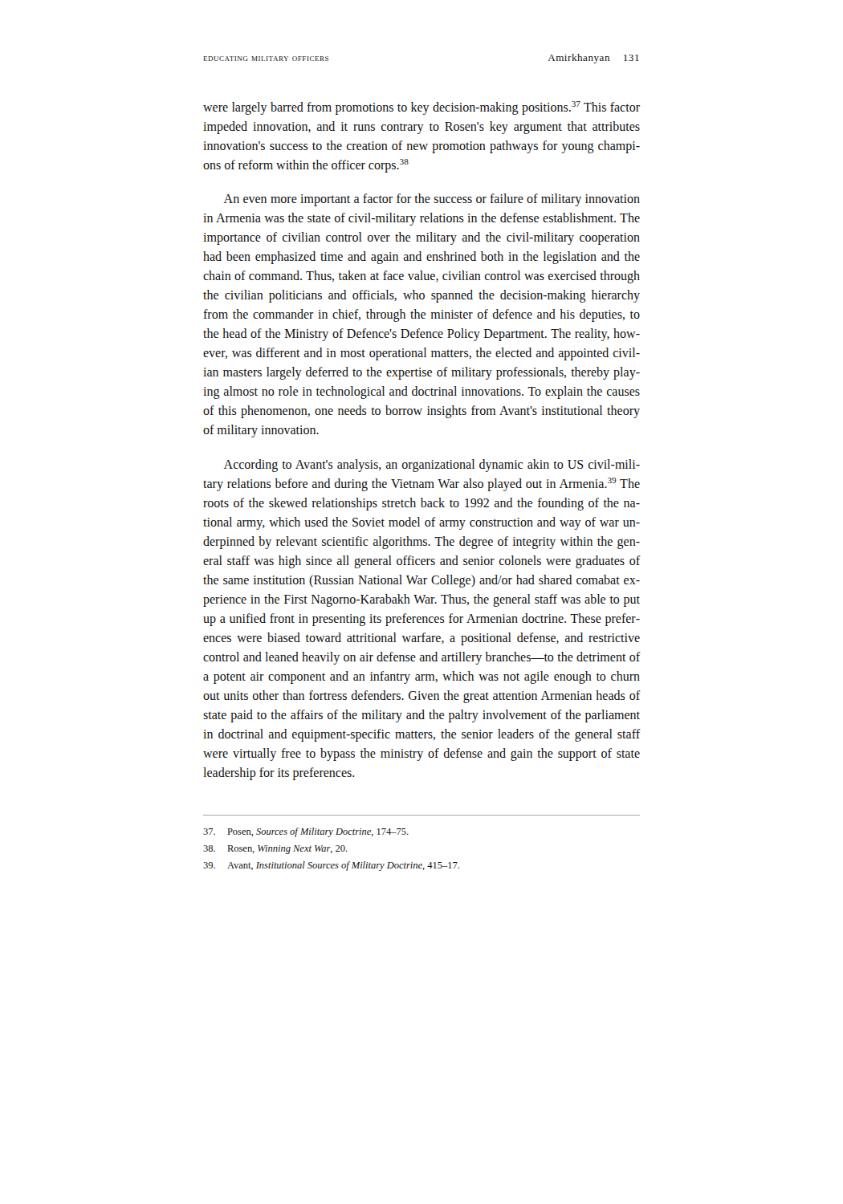Educating Military Officers Amirkhanyan131
were largely barred from promotions to key decision-making positions.37 This factor impeded innovation, and it runs contrary to Rosen's key argument that attributes innovation's success to the creation of new promotion pathways for young champions of reform within the officer corps.38
An even more important a factor for the success or failure of military innovation in Armenia was the state of civil-military relations in the defense establishment. The importance of civilian control over the military and the civil-military cooperation had been emphasized time and again and enshrined both in the legislation and the chain of command. Thus, taken at face value, civilian control was exercised through the civilian politicians and officials, who spanned the decision-making hierarchy from the commander in chief, through the minister of defence and his deputies, to the head of the Ministry of Defence's Defence Policy Department. The reality, however, was different and in most operational matters, the elected and appointed civilian masters largely deferred to the expertise of military professionals, thereby playing almost no role in technological and doctrinal innovations. To explain the causes of this phenomenon, one needs to borrow insights from Avant's institutional theory of military innovation.
According to Avant's analysis, an organizational dynamic akin to US civil-military relations before and during the Vietnam War also played out in Armenia.39 The roots of the skewed relationships stretch back to 1992 and the founding of the national army, which used the Soviet model of army construction and way of war underpinned by relevant scientific algorithms. The degree of integrity within the general staff was high since all general officers and senior colonels were graduates of the same institution (Russian National War College) and/or had shared comabat experience in the First Nagorno-Karabakh War. Thus, the general staff was able to put up a unified front in presenting its preferences for Armenian doctrine. These preferences were biased toward attritional warfare, a positional defense, and restrictive control and leaned heavily on air defense and artillery branches—to the detriment of a potent air component and an infantry arm, which was not agile enough to churn out units other than fortress defenders. Given the great attention Armenian heads of state paid to the affairs of the military and the paltry involvement of the parliament in doctrinal and equipment-specific matters, the senior leaders of the general staff were virtually free to bypass the ministry of defense and gain the support of state leadership for its preferences.
37. Posen, Sources of Military Doctrine, 174–75.
38. Rosen, Winning Next War, 20.
39. Avant, Institutional Sources of Military Doctrine, 415–17.